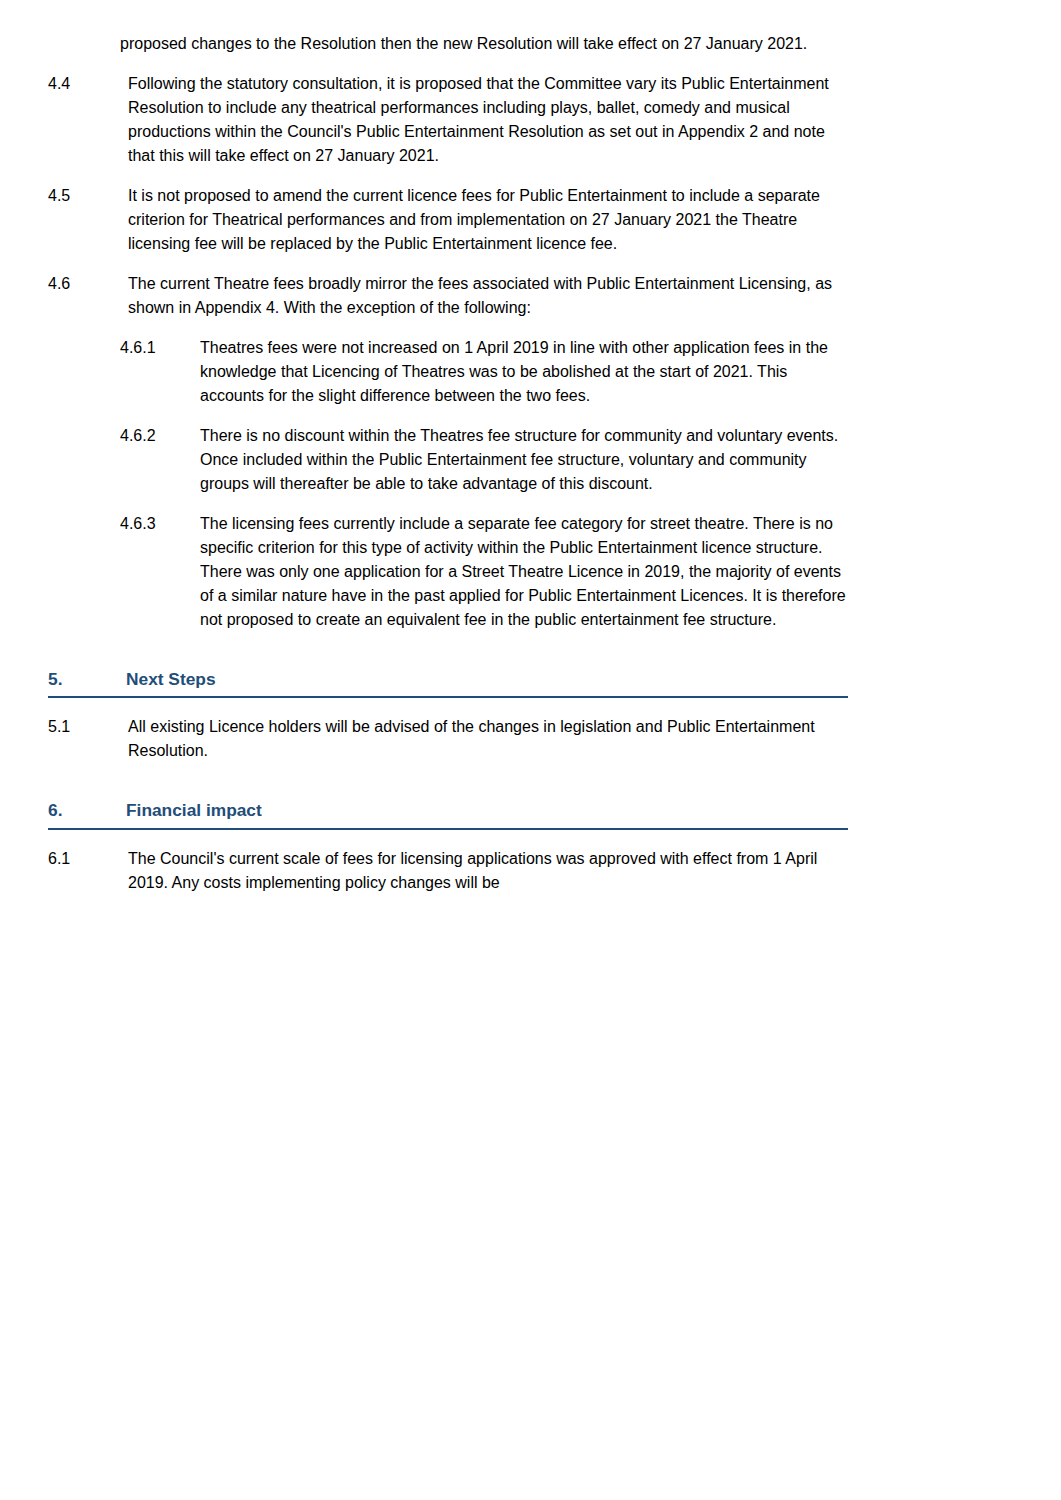proposed changes to the Resolution then the new Resolution will take effect on 27 January 2021.
4.4
Following the statutory consultation, it is proposed that the Committee vary its Public Entertainment Resolution to include any theatrical performances including plays, ballet, comedy and musical productions within the Council's Public Entertainment Resolution as set out in Appendix 2 and note that this will take effect on 27 January 2021.
4.5
It is not proposed to amend the current licence fees for Public Entertainment to include a separate criterion for Theatrical performances and from implementation on 27 January 2021 the Theatre licensing fee will be replaced by the Public Entertainment licence fee.
4.6
The current Theatre fees broadly mirror the fees associated with Public Entertainment Licensing, as shown in Appendix 4. With the exception of the following:
4.6.1
Theatres fees were not increased on 1 April 2019 in line with other application fees in the knowledge that Licencing of Theatres was to be abolished at the start of 2021. This accounts for the slight difference between the two fees.
4.6.2
There is no discount within the Theatres fee structure for community and voluntary events. Once included within the Public Entertainment fee structure, voluntary and community groups will thereafter be able to take advantage of this discount.
4.6.3
The licensing fees currently include a separate fee category for street theatre. There is no specific criterion for this type of activity within the Public Entertainment licence structure. There was only one application for a Street Theatre Licence in 2019, the majority of events of a similar nature have in the past applied for Public Entertainment Licences. It is therefore not proposed to create an equivalent fee in the public entertainment fee structure.
5. Next Steps
5.1
All existing Licence holders will be advised of the changes in legislation and Public Entertainment Resolution.
6. Financial impact
6.1
The Council's current scale of fees for licensing applications was approved with effect from 1 April 2019. Any costs implementing policy changes will be